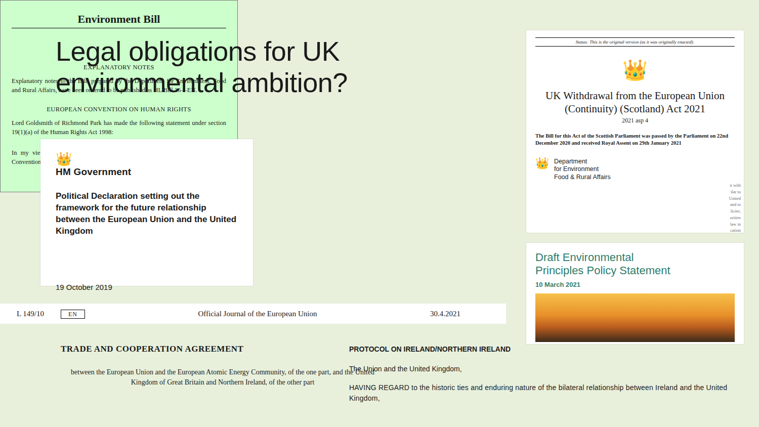Legal obligations for UK environmental ambition?
👑
HM Government
Political Declaration setting out the framework for the future relationship between the European Union and the United Kingdom
19 October 2019
Environment Bill
EXPLANATORY NOTES
Explanatory notes to the Bill, prepared by the Department for Environment, Food and Rural Affairs, have been ordered to be published as HL Bill 16—EN.
EUROPEAN CONVENTION ON HUMAN RIGHTS
Lord Goldsmith of Richmond Park has made the following statement under section 19(1)(a) of the Human Rights Act 1998:
In my view the provisions of the Environment Bill are compatible with the Convention rights.
Status: This is the original version (as it was originally enacted).
👑
UK Withdrawal from the European Union (Continuity) (Scotland) Act 2021
2021 asp 4
The Bill for this Act of the Scottish Parliament was passed by the Parliament on 22nd December 2020 and received Royal Assent on 29th January 2021
👑
Department
for Environment
Food & Rural Affairs
n with
ilar to
United
and to
licies;
orities
law in
cation
Draft Environmental
Principles Policy Statement
10 March 2021
L 149/10
EN
Official Journal of the European Union
30.4.2021
TRADE AND COOPERATION AGREEMENT
between the European Union and the European Atomic Energy Community, of the one part, and the United Kingdom of Great Britain and Northern Ireland, of the other part
PROTOCOL ON IRELAND/NORTHERN IRELAND
The Union and the United Kingdom,
HAVING REGARD to the historic ties and enduring nature of the bilateral relationship between Ireland and the United Kingdom,